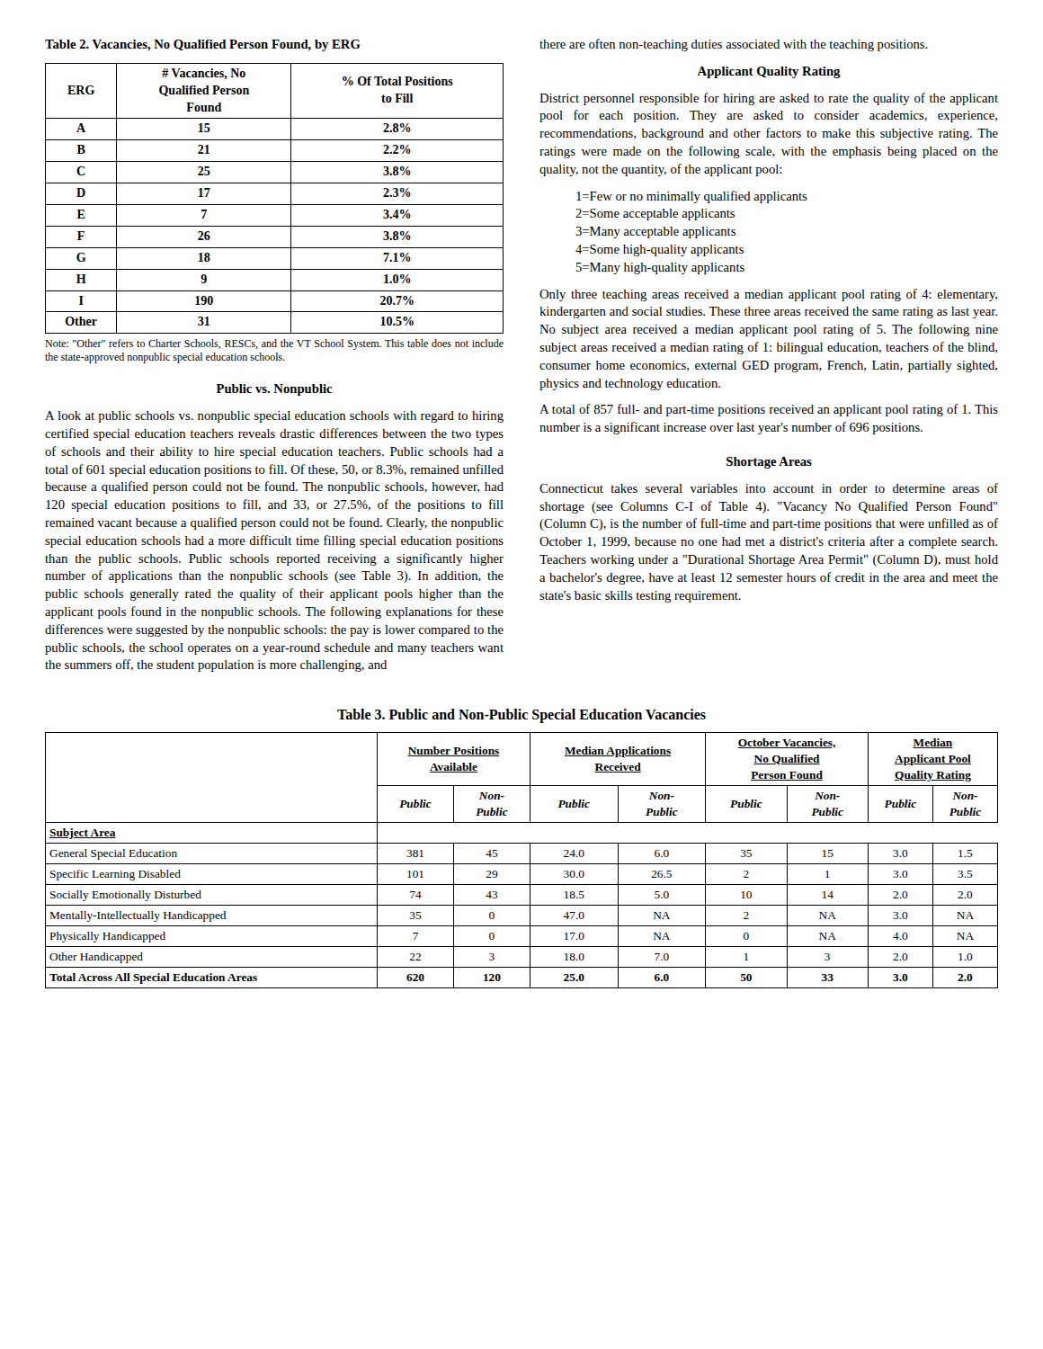Table 2. Vacancies, No Qualified Person Found, by ERG
| ERG | # Vacancies, No Qualified Person Found | % Of Total Positions to Fill |
| --- | --- | --- |
| A | 15 | 2.8% |
| B | 21 | 2.2% |
| C | 25 | 3.8% |
| D | 17 | 2.3% |
| E | 7 | 3.4% |
| F | 26 | 3.8% |
| G | 18 | 7.1% |
| H | 9 | 1.0% |
| I | 190 | 20.7% |
| Other | 31 | 10.5% |
Note: "Other" refers to Charter Schools, RESCs, and the VT School System. This table does not include the state-approved nonpublic special education schools.
Public vs. Nonpublic
A look at public schools vs. nonpublic special education schools with regard to hiring certified special education teachers reveals drastic differences between the two types of schools and their ability to hire special education teachers. Public schools had a total of 601 special education positions to fill. Of these, 50, or 8.3%, remained unfilled because a qualified person could not be found. The nonpublic schools, however, had 120 special education positions to fill, and 33, or 27.5%, of the positions to fill remained vacant because a qualified person could not be found. Clearly, the nonpublic special education schools had a more difficult time filling special education positions than the public schools. Public schools reported receiving a significantly higher number of applications than the nonpublic schools (see Table 3). In addition, the public schools generally rated the quality of their applicant pools higher than the applicant pools found in the nonpublic schools. The following explanations for these differences were suggested by the nonpublic schools: the pay is lower compared to the public schools, the school operates on a year-round schedule and many teachers want the summers off, the student population is more challenging, and
there are often non-teaching duties associated with the teaching positions.
Applicant Quality Rating
District personnel responsible for hiring are asked to rate the quality of the applicant pool for each position. They are asked to consider academics, experience, recommendations, background and other factors to make this subjective rating. The ratings were made on the following scale, with the emphasis being placed on the quality, not the quantity, of the applicant pool:
1=Few or no minimally qualified applicants
2=Some acceptable applicants
3=Many acceptable applicants
4=Some high-quality applicants
5=Many high-quality applicants
Only three teaching areas received a median applicant pool rating of 4: elementary, kindergarten and social studies. These three areas received the same rating as last year. No subject area received a median applicant pool rating of 5. The following nine subject areas received a median rating of 1: bilingual education, teachers of the blind, consumer home economics, external GED program, French, Latin, partially sighted, physics and technology education.
A total of 857 full- and part-time positions received an applicant pool rating of 1. This number is a significant increase over last year's number of 696 positions.
Shortage Areas
Connecticut takes several variables into account in order to determine areas of shortage (see Columns C-I of Table 4). "Vacancy No Qualified Person Found" (Column C), is the number of full-time and part-time positions that were unfilled as of October 1, 1999, because no one had met a district's criteria after a complete search. Teachers working under a "Durational Shortage Area Permit" (Column D), must hold a bachelor's degree, have at least 12 semester hours of credit in the area and meet the state's basic skills testing requirement.
Table 3. Public and Non-Public Special Education Vacancies
| | Number Positions Available | Median Applications Received | October Vacancies, No Qualified Person Found | Median Applicant Pool Quality Rating |
| --- | --- | --- | --- | --- |
| Public | Non- Public | Public | Non- Public | Public | Non- Public | Public | Non- Public |
| Subject Area | |
| General Special Education | 381 | 45 | 24.0 | 6.0 | 35 | 15 | 3.0 | 1.5 |
| Specific Learning Disabled | 101 | 29 | 30.0 | 26.5 | 2 | 1 | 3.0 | 3.5 |
| Socially Emotionally Disturbed | 74 | 43 | 18.5 | 5.0 | 10 | 14 | 2.0 | 2.0 |
| Mentally-Intellectually Handicapped | 35 | 0 | 47.0 | NA | 2 | NA | 3.0 | NA |
| Physically Handicapped | 7 | 0 | 17.0 | NA | 0 | NA | 4.0 | NA |
| Other Handicapped | 22 | 3 | 18.0 | 7.0 | 1 | 3 | 2.0 | 1.0 |
| Total Across All Special Education Areas | 620 | 120 | 25.0 | 6.0 | 50 | 33 | 3.0 | 2.0 |